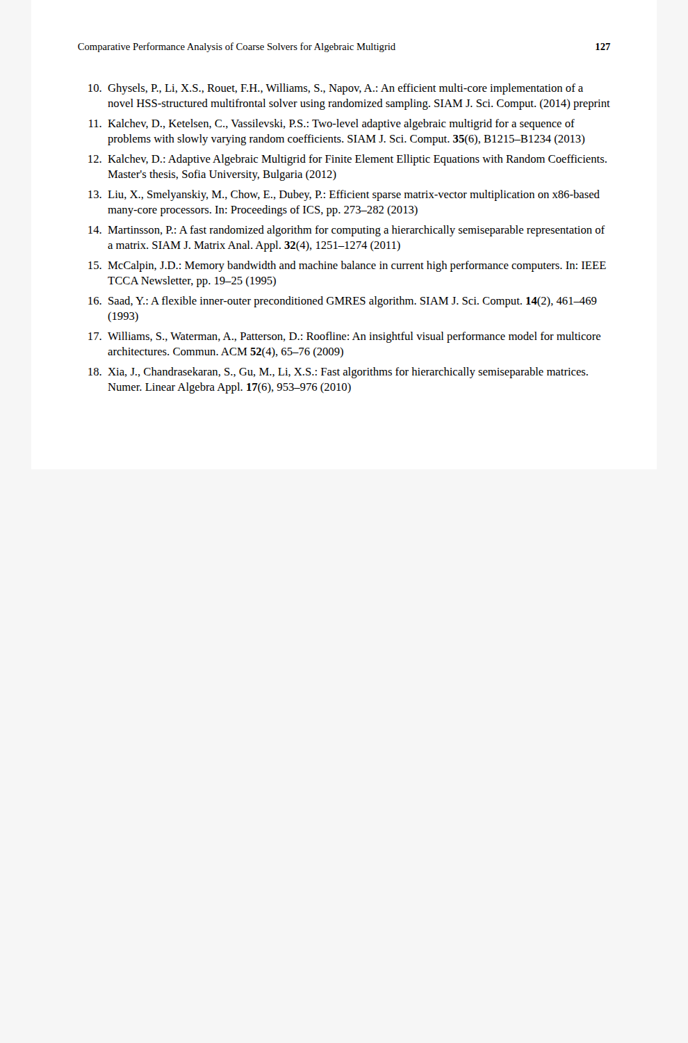Comparative Performance Analysis of Coarse Solvers for Algebraic Multigrid 127
Ghysels, P., Li, X.S., Rouet, F.H., Williams, S., Napov, A.: An efficient multi-core implementation of a novel HSS-structured multifrontal solver using randomized sampling. SIAM J. Sci. Comput. (2014) preprint
Kalchev, D., Ketelsen, C., Vassilevski, P.S.: Two-level adaptive algebraic multigrid for a sequence of problems with slowly varying random coefficients. SIAM J. Sci. Comput. 35(6), B1215–B1234 (2013)
Kalchev, D.: Adaptive Algebraic Multigrid for Finite Element Elliptic Equations with Random Coefficients. Master's thesis, Sofia University, Bulgaria (2012)
Liu, X., Smelyanskiy, M., Chow, E., Dubey, P.: Efficient sparse matrix-vector multiplication on x86-based many-core processors. In: Proceedings of ICS, pp. 273–282 (2013)
Martinsson, P.: A fast randomized algorithm for computing a hierarchically semiseparable representation of a matrix. SIAM J. Matrix Anal. Appl. 32(4), 1251–1274 (2011)
McCalpin, J.D.: Memory bandwidth and machine balance in current high performance computers. In: IEEE TCCA Newsletter, pp. 19–25 (1995)
Saad, Y.: A flexible inner-outer preconditioned GMRES algorithm. SIAM J. Sci. Comput. 14(2), 461–469 (1993)
Williams, S., Waterman, A., Patterson, D.: Roofline: An insightful visual performance model for multicore architectures. Commun. ACM 52(4), 65–76 (2009)
Xia, J., Chandrasekaran, S., Gu, M., Li, X.S.: Fast algorithms for hierarchically semiseparable matrices. Numer. Linear Algebra Appl. 17(6), 953–976 (2010)